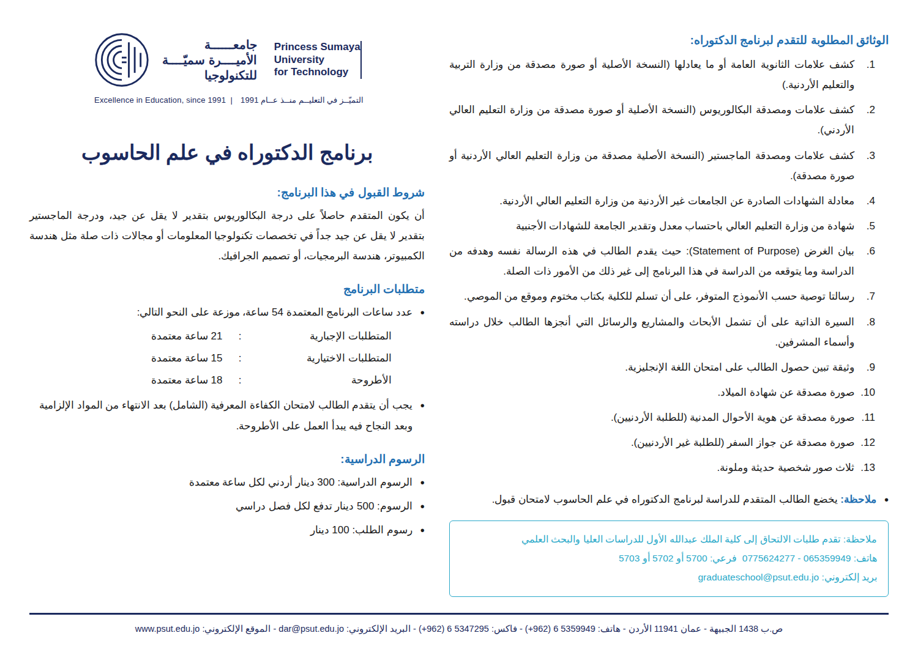الوثائق المطلوبة للتقدم لبرنامج الدكتوراه:
كشف علامات الثانوية العامة أو ما يعادلها (النسخة الأصلية أو صورة مصدقة من وزارة التربية والتعليم الأردنية.)
كشف علامات ومصدقة البكالوريوس (النسخة الأصلية أو صورة مصدقة من وزارة التعليم العالي الأردني).
كشف علامات ومصدقة الماجستير (النسخة الأصلية مصدقة من وزارة التعليم العالي الأردنية أو صورة مصدقة).
معادلة الشهادات الصادرة عن الجامعات غير الأردنية من وزارة التعليم العالي الأردنية.
شهادة من وزارة التعليم العالي باحتساب معدل وتقدير الجامعة للشهادات الأجنبية
بيان الغرض (Statement of Purpose): حيث يقدم الطالب في هذه الرسالة نفسه وهدفه من الدراسة وما يتوقعه من الدراسة في هذا البرنامج إلى غير ذلك من الأمور ذات الصلة.
رسالتا توصية حسب الأنموذج المتوفر، على أن تسلم للكلية بكتاب مختوم وموقع من الموصي.
السيرة الذاتية على أن تشمل الأبحاث والمشاريع والرسائل التي أنجزها الطالب خلال دراسته وأسماء المشرفين.
وثيقة تبين حصول الطالب على امتحان اللغة الإنجليزية.
صورة مصدقة عن شهادة الميلاد.
صورة مصدقة عن هوية الأحوال المدنية (للطلبة الأردنيين).
صورة مصدقة عن جواز السفر (للطلبة غير الأردنيين).
ثلاث صور شخصية حديثة وملونة.
ملاحظة: يخضع الطالب المتقدم للدراسة لبرنامج الدكتوراه في علم الحاسوب لامتحان قبول.
ملاحظة: تقدم طلبات الالتحاق إلى كلية الملك عبدالله الأول للدراسات العليا والبحث العلمي هاتف: 0775624277 - 065359949 فرعي: 5700 أو 5702 أو 5703 بريد إلكتروني: graduateschool@psut.edu.jo
Princess Sumaya University for Technology
جامعــــــة الأميــــرة سميّــــة للتكنولوجيا
التميّــز في التعليــم منــذ عــام 1991 | Excellence in Education, since 1991
برنامج الدكتوراه في علم الحاسوب
شروط القبول في هذا البرنامج:
أن يكون المتقدم حاصلاً على درجة البكالوريوس بتقدير لا يقل عن جيد، ودرجة الماجستير بتقدير لا يقل عن جيد جداً في تخصصات تكنولوجيا المعلومات أو مجالات ذات صلة مثل هندسة الكمبيوتر، هندسة البرمجيات، أو تصميم الجرافيك.
متطلبات البرنامج
عدد ساعات البرنامج المعتمدة 54 ساعة، موزعة على النحو التالي:
| المتطلبات الإجبارية | : | 21 ساعة معتمدة |
| المتطلبات الاختيارية | : | 15 ساعة معتمدة |
| الأطروحة | : | 18 ساعة معتمدة |
يجب أن يتقدم الطالب لامتحان الكفاءة المعرفية (الشامل) بعد الانتهاء من المواد الإلزامية وبعد النجاح فيه يبدأ العمل على الأطروحة.
الرسوم الدراسية:
الرسوم الدراسية: 300 دينار أردني لكل ساعة معتمدة
الرسوم: 500 دينار تدفع لكل فصل دراسي
رسوم الطلب: 100 دينار
ص.ب 1438 الجبيهة - عمان 11941 الأردن - هاتف: (+962) 6 5359949 - فاكس: (+962) 6 5347295 - البريد الإلكتروني: dar@psut.edu.jo - الموقع الإلكتروني: www.psut.edu.jo